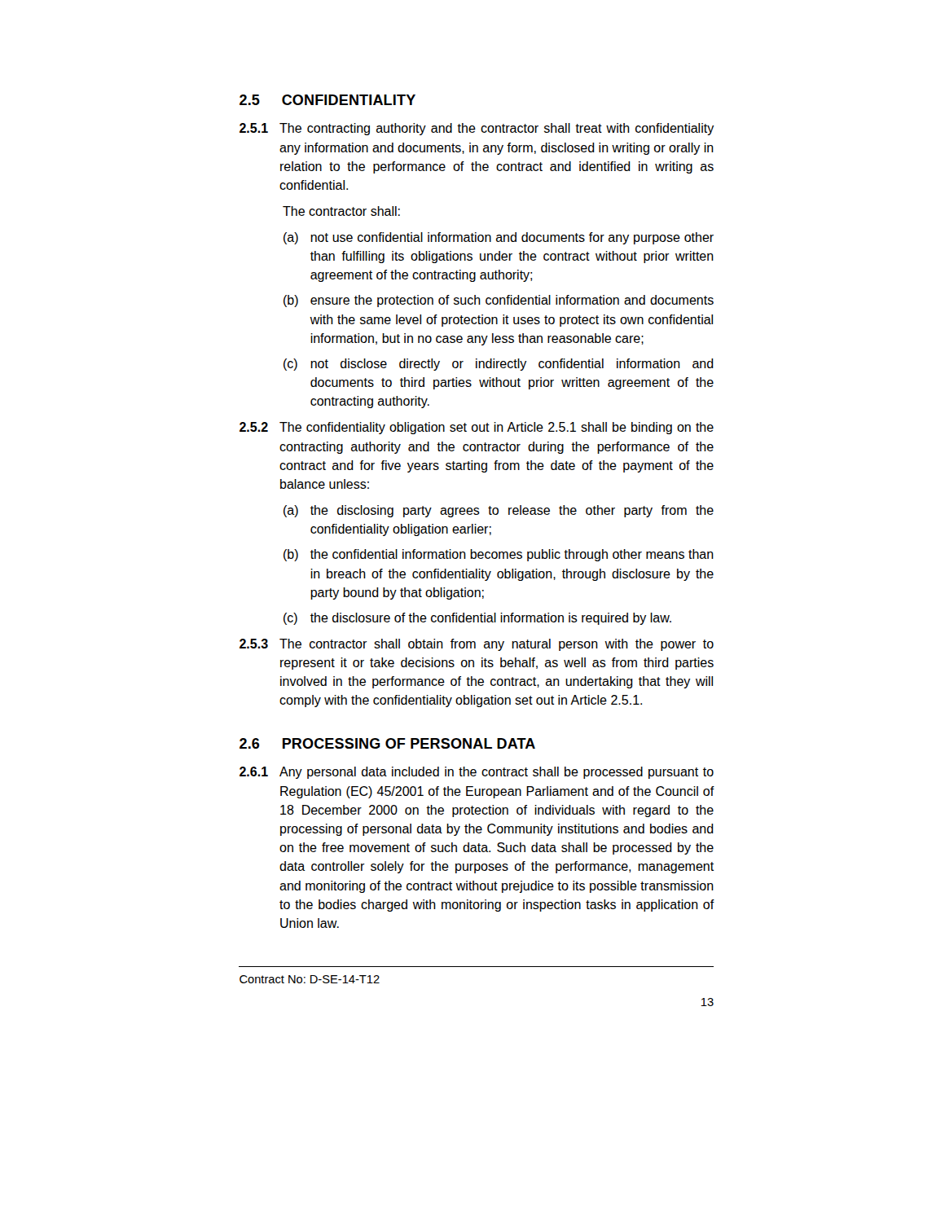2.5 CONFIDENTIALITY
2.5.1
The contracting authority and the contractor shall treat with confidentiality any information and documents, in any form, disclosed in writing or orally in relation to the performance of the contract and identified in writing as confidential.
The contractor shall:
(a)
not use confidential information and documents for any purpose other than fulfilling its obligations under the contract without prior written agreement of the contracting authority;
(b)
ensure the protection of such confidential information and documents with the same level of protection it uses to protect its own confidential information, but in no case any less than reasonable care;
(c)
not disclose directly or indirectly confidential information and documents to third parties without prior written agreement of the contracting authority.
2.5.2
The confidentiality obligation set out in Article 2.5.1 shall be binding on the contracting authority and the contractor during the performance of the contract and for five years starting from the date of the payment of the balance unless:
(a)
the disclosing party agrees to release the other party from the confidentiality obligation earlier;
(b)
the confidential information becomes public through other means than in breach of the confidentiality obligation, through disclosure by the party bound by that obligation;
(c)
the disclosure of the confidential information is required by law.
2.5.3
The contractor shall obtain from any natural person with the power to represent it or take decisions on its behalf, as well as from third parties involved in the performance of the contract, an undertaking that they will comply with the confidentiality obligation set out in Article 2.5.1.
2.6 PROCESSING OF PERSONAL DATA
2.6.1
Any personal data included in the contract shall be processed pursuant to Regulation (EC) 45/2001 of the European Parliament and of the Council of 18 December 2000 on the protection of individuals with regard to the processing of personal data by the Community institutions and bodies and on the free movement of such data. Such data shall be processed by the data controller solely for the purposes of the performance, management and monitoring of the contract without prejudice to its possible transmission to the bodies charged with monitoring or inspection tasks in application of Union law.
Contract No: D-SE-14-T12 13